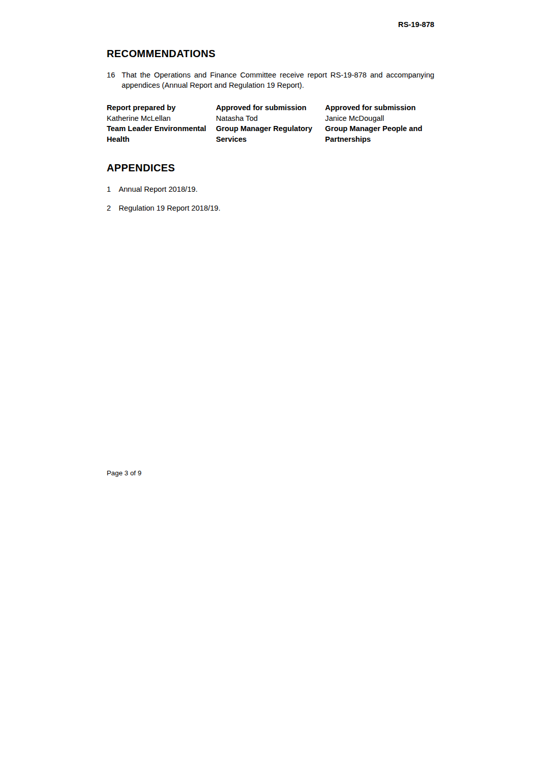RS-19-878
RECOMMENDATIONS
16
That the Operations and Finance Committee receive report RS-19-878 and accompanying appendices (Annual Report and Regulation 19 Report).
| Report prepared by | Approved for submission | Approved for submission |
| Katherine McLellan | Natasha Tod | Janice McDougall |
| Team Leader Environmental Health | Group Manager Regulatory Services | Group Manager People and Partnerships |
APPENDICES
1
Annual Report 2018/19.
2
Regulation 19 Report 2018/19.
Page 3 of 9